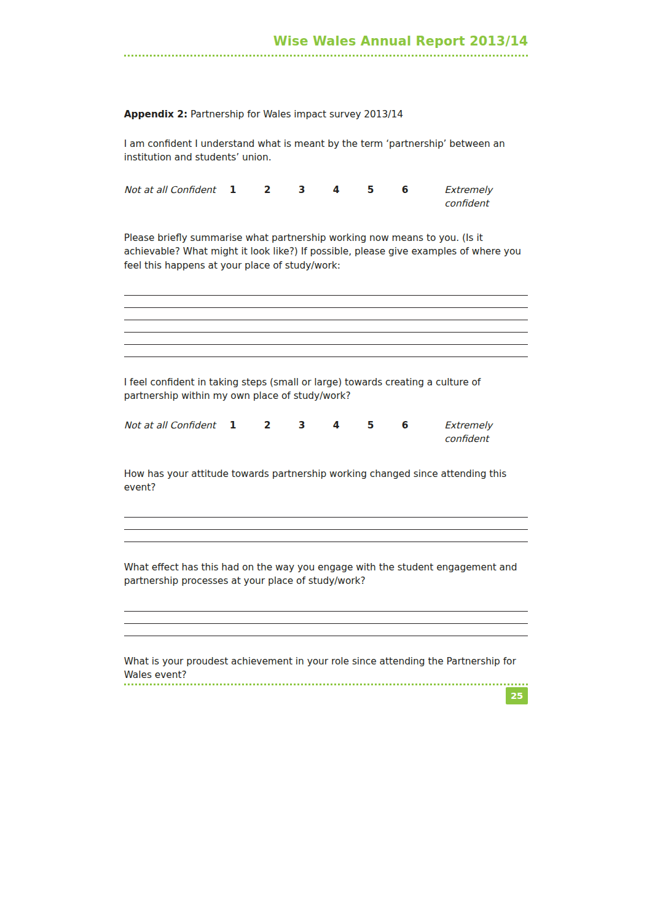Wise Wales Annual Report 2013/14
Appendix 2: Partnership for Wales impact survey 2013/14
I am confident I understand what is meant by the term ‘partnership’ between an institution and students’ union.
Not at all Confident 123456 Extremely confident
Please briefly summarise what partnership working now means to you. (Is it achievable? What might it look like?) If possible, please give examples of where you feel this happens at your place of study/work:
I feel confident in taking steps (small or large) towards creating a culture of partnership within my own place of study/work?
Not at all Confident 123456 Extremely confident
How has your attitude towards partnership working changed since attending this event?
What effect has this had on the way you engage with the student engagement and partnership processes at your place of study/work?
What is your proudest achievement in your role since attending the Partnership for Wales event?
25